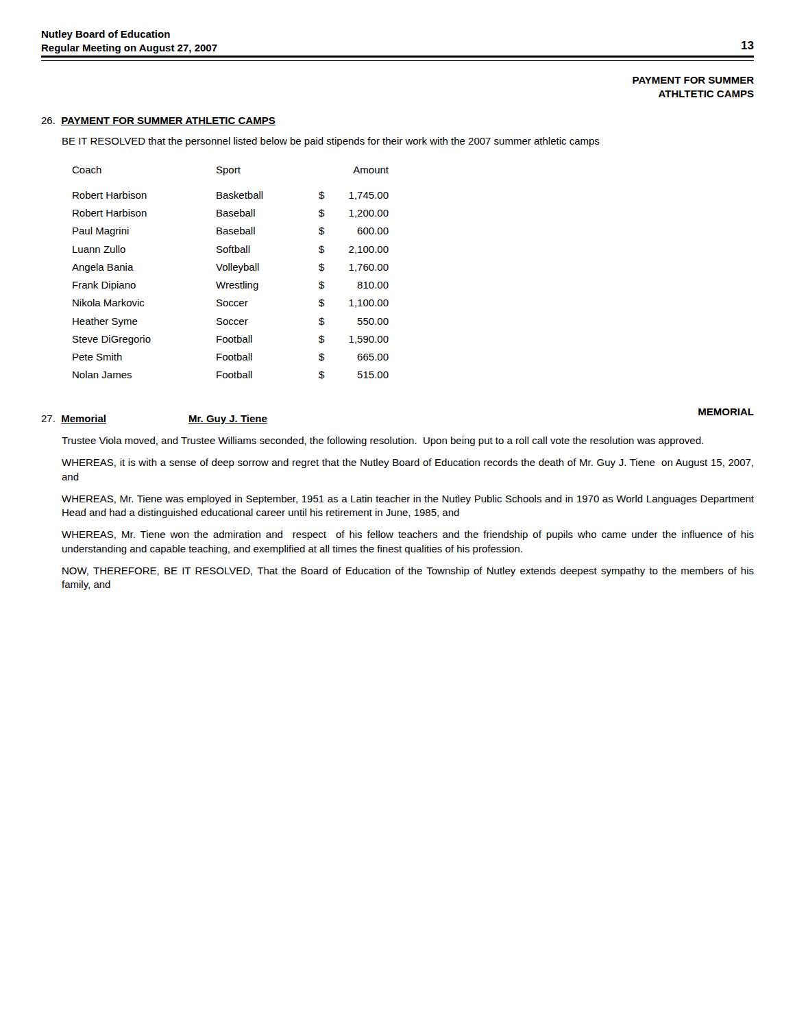Nutley Board of Education
Regular Meeting on August 27, 2007
13
PAYMENT FOR SUMMER
ATHLTETIC CAMPS
26. PAYMENT FOR SUMMER ATHLETIC CAMPS
BE IT RESOLVED that the personnel listed below be paid stipends for their work with the 2007 summer athletic camps
| Coach | Sport | | Amount |
| Robert Harbison | Basketball | $ | 1,745.00 |
| Robert Harbison | Baseball | $ | 1,200.00 |
| Paul Magrini | Baseball | $ | 600.00 |
| Luann Zullo | Softball | $ | 2,100.00 |
| Angela Bania | Volleyball | $ | 1,760.00 |
| Frank Dipiano | Wrestling | $ | 810.00 |
| Nikola Markovic | Soccer | $ | 1,100.00 |
| Heather Syme | Soccer | $ | 550.00 |
| Steve DiGregorio | Football | $ | 1,590.00 |
| Pete Smith | Football | $ | 665.00 |
| Nolan James | Football | $ | 515.00 |
MEMORIAL
27. Memorial Mr. Guy J. Tiene
Trustee Viola moved, and Trustee Williams seconded, the following resolution. Upon being put to a roll call vote the resolution was approved.
WHEREAS, it is with a sense of deep sorrow and regret that the Nutley Board of Education records the death of Mr. Guy J. Tiene on August 15, 2007, and
WHEREAS, Mr. Tiene was employed in September, 1951 as a Latin teacher in the Nutley Public Schools and in 1970 as World Languages Department Head and had a distinguished educational career until his retirement in June, 1985, and
WHEREAS, Mr. Tiene won the admiration and respect of his fellow teachers and the friendship of pupils who came under the influence of his understanding and capable teaching, and exemplified at all times the finest qualities of his profession.
NOW, THEREFORE, BE IT RESOLVED, That the Board of Education of the Township of Nutley extends deepest sympathy to the members of his family, and